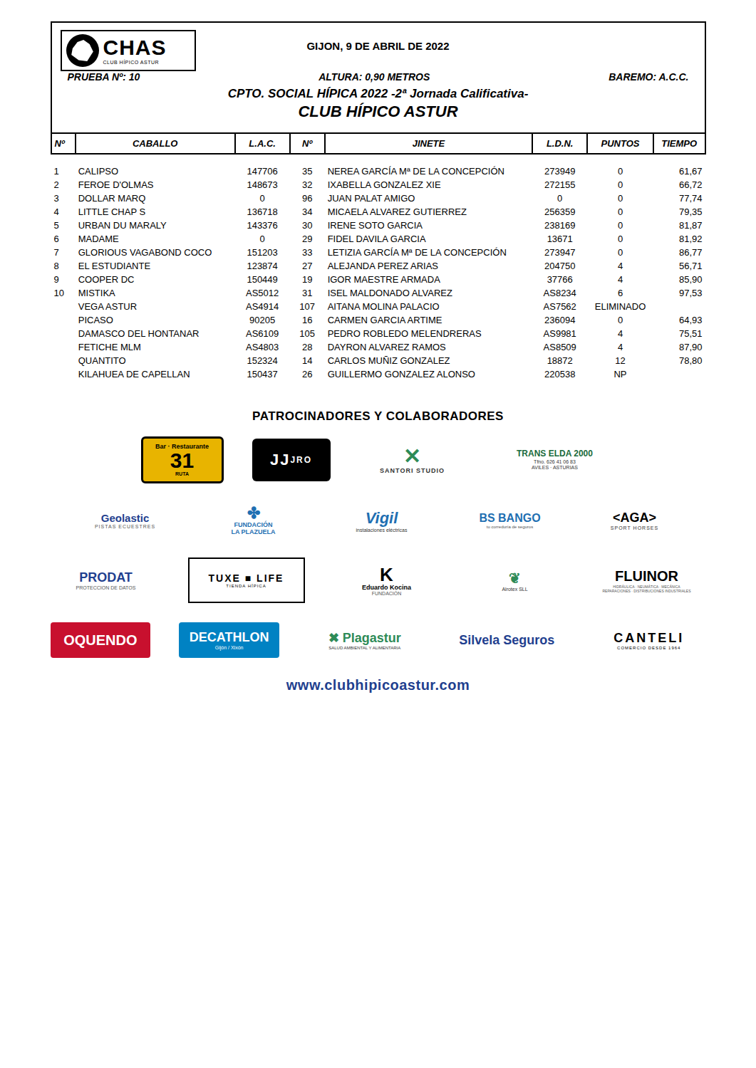CHAS
CLUB HÍPICO ASTUR
GIJON, 9 DE ABRIL DE 2022
PRUEBA Nº: 10 ALTURA: 0,90 METROS BAREMO: A.C.C.
CPTO. SOCIAL HÍPICA 2022 -2ª Jornada Calificativa-
CLUB HÍPICO ASTUR
| Nº | CABALLO | L.A.C. | Nº | JINETE | L.D.N. | PUNTOS | TIEMPO |
| --- | --- | --- | --- | --- | --- | --- | --- |
| 1 | CALIPSO | 147706 | 35 | NEREA GARCÍA Mª DE LA CONCEPCIÓN | 273949 | 0 | 61,67 |
| 2 | FEROE D'OLMAS | 148673 | 32 | IXABELLA GONZALEZ XIE | 272155 | 0 | 66,72 |
| 3 | DOLLAR MARQ | 0 | 96 | JUAN PALAT AMIGO | 0 | 0 | 77,74 |
| 4 | LITTLE CHAP S | 136718 | 34 | MICAELA ALVAREZ GUTIERREZ | 256359 | 0 | 79,35 |
| 5 | URBAN DU MARALY | 143376 | 30 | IRENE SOTO GARCIA | 238169 | 0 | 81,87 |
| 6 | MADAME | 0 | 29 | FIDEL DAVILA GARCIA | 13671 | 0 | 81,92 |
| 7 | GLORIOUS VAGABOND COCO | 151203 | 33 | LETIZIA GARCÍA Mª DE LA CONCEPCIÓN | 273947 | 0 | 86,77 |
| 8 | EL ESTUDIANTE | 123874 | 27 | ALEJANDA PEREZ ARIAS | 204750 | 4 | 56,71 |
| 9 | COOPER DC | 150449 | 19 | IGOR MAESTRE ARMADA | 37766 | 4 | 85,90 |
| 10 | MISTIKA | AS5012 | 31 | ISEL MALDONADO ALVAREZ | AS8234 | 6 | 97,53 |
| | VEGA ASTUR | AS4914 | 107 | AITANA MOLINA PALACIO | AS7562 | ELIMINADO | |
| | PICASO | 90205 | 16 | CARMEN GARCIA ARTIME | 236094 | 0 | 64,93 |
| | DAMASCO DEL HONTANAR | AS6109 | 105 | PEDRO ROBLEDO MELENDRERAS | AS9981 | 4 | 75,51 |
| | FETICHE MLM | AS4803 | 28 | DAYRON ALVAREZ RAMOS | AS8509 | 4 | 87,90 |
| | QUANTITO | 152324 | 14 | CARLOS MUÑIZ GONZALEZ | 18872 | 12 | 78,80 |
| | KILAHUEA DE CAPELLAN | 150437 | 26 | GUILLERMO GONZALEZ ALONSO | 220538 | NP | |
PATROCINADORES Y COLABORADORES
Bar · Restaurante
31
RUTA
JJJRO
✕
SANTORI STUDIO
TRANS ELDA 2000
Tfno. 626 41 06 83
AVILES · ASTURIAS
Geolastic
PISTAS ECUESTRES
✤
FUNDACIÓN
LA PLAZUELA
Vigil
instalaciones eléctricas
BS BANGO
tu correduría de seguros
<AGA>
SPORT HORSES
PRODAT
PROTECCION DE DATOS
TUXE ■ LIFE
TIENDA HÍPICA
K
Eduardo Kocina
FUNDACIÓN
❦
Alrotex SLL
FLUINOR
HIDRÁULICA · NEUMÁTICA · MECÁNICA
REPARACIONES · DISTRIBUCIONES INDUSTRIALES
OQUENDO
DECATHLON
Gijón / Xixón
✖ Plagastur
SALUD AMBIENTAL Y ALIMENTARIA
Silvela Seguros
CANTELI
COMERCIO DESDE 1964
www.clubhipicoastur.com